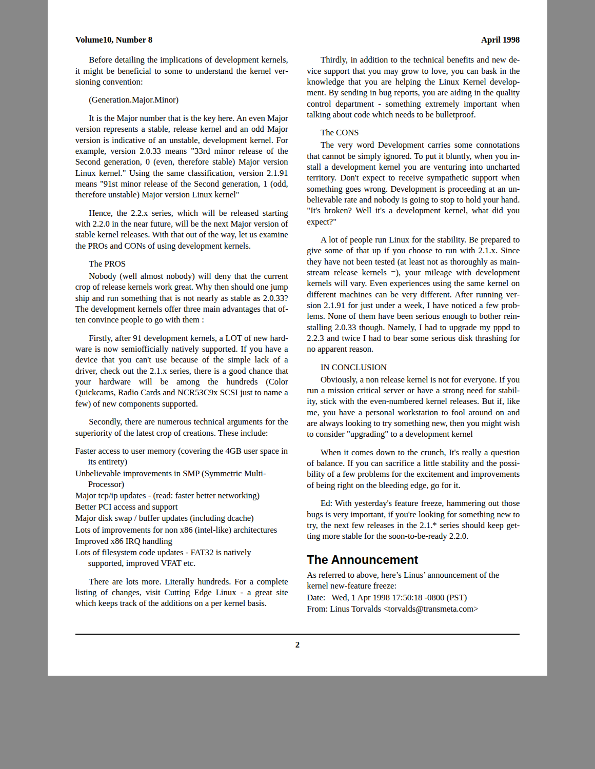Volume10, Number 8 April 1998
Before detailing the implications of development kernels, it might be beneficial to some to understand the kernel versioning convention:
(Generation.Major.Minor)
It is the Major number that is the key here. An even Major version represents a stable, release kernel and an odd Major version is indicative of an unstable, development kernel. For example, version 2.0.33 means "33rd minor release of the Second generation, 0 (even, therefore stable) Major version Linux kernel." Using the same classification, version 2.1.91 means "91st minor release of the Second generation, 1 (odd, therefore unstable) Major version Linux kernel"
Hence, the 2.2.x series, which will be released starting with 2.2.0 in the near future, will be the next Major version of stable kernel releases. With that out of the way, let us examine the PROs and CONs of using development kernels.
The PROS
Nobody (well almost nobody) will deny that the current crop of release kernels work great. Why then should one jump ship and run something that is not nearly as stable as 2.0.33? The development kernels offer three main advantages that often convince people to go with them :
Firstly, after 91 development kernels, a LOT of new hardware is now semiofficially natively supported. If you have a device that you can't use because of the simple lack of a driver, check out the 2.1.x series, there is a good chance that your hardware will be among the hundreds (Color Quickcams, Radio Cards and NCR53C9x SCSI just to name a few) of new components supported.
Secondly, there are numerous technical arguments for the superiority of the latest crop of creations. These include:
Faster access to user memory (covering the 4GB user space in its entirety)
Unbelievable improvements in SMP (Symmetric Multi-Processor)
Major tcp/ip updates - (read: faster better networking)
Better PCI access and support
Major disk swap / buffer updates (including dcache)
Lots of improvements for non x86 (intel-like) architectures
Improved x86 IRQ handling
Lots of filesystem code updates - FAT32 is natively supported, improved VFAT etc.
There are lots more. Literally hundreds. For a complete listing of changes, visit Cutting Edge Linux - a great site which keeps track of the additions on a per kernel basis.
Thirdly, in addition to the technical benefits and new device support that you may grow to love, you can bask in the knowledge that you are helping the Linux Kernel development. By sending in bug reports, you are aiding in the quality control department - something extremely important when talking about code which needs to be bulletproof.
The CONS
The very word Development carries some connotations that cannot be simply ignored. To put it bluntly, when you install a development kernel you are venturing into uncharted territory. Don't expect to receive sympathetic support when something goes wrong. Development is proceeding at an unbelievable rate and nobody is going to stop to hold your hand. "It's broken? Well it's a development kernel, what did you expect?"
A lot of people run Linux for the stability. Be prepared to give some of that up if you choose to run with 2.1.x. Since they have not been tested (at least not as thoroughly as mainstream release kernels =), your mileage with development kernels will vary. Even experiences using the same kernel on different machines can be very different. After running version 2.1.91 for just under a week, I have noticed a few problems. None of them have been serious enough to bother reinstalling 2.0.33 though. Namely, I had to upgrade my pppd to 2.2.3 and twice I had to bear some serious disk thrashing for no apparent reason.
IN CONCLUSION
Obviously, a non release kernel is not for everyone. If you run a mission critical server or have a strong need for stability, stick with the even-numbered kernel releases. But if, like me, you have a personal workstation to fool around on and are always looking to try something new, then you might wish to consider "upgrading" to a development kernel
When it comes down to the crunch, It's really a question of balance. If you can sacrifice a little stability and the possibility of a few problems for the excitement and improvements of being right on the bleeding edge, go for it.
Ed: With yesterday's feature freeze, hammering out those bugs is very important, if you're looking for something new to try, the next few releases in the 2.1.* series should keep getting more stable for the soon-to-be-ready 2.2.0.
The Announcement
As referred to above, here’s Linus’ announcement of the kernel new-feature freeze:
Date: Wed, 1 Apr 1998 17:50:18 -0800 (PST)
From: Linus Torvalds <torvalds@transmeta.com>
2